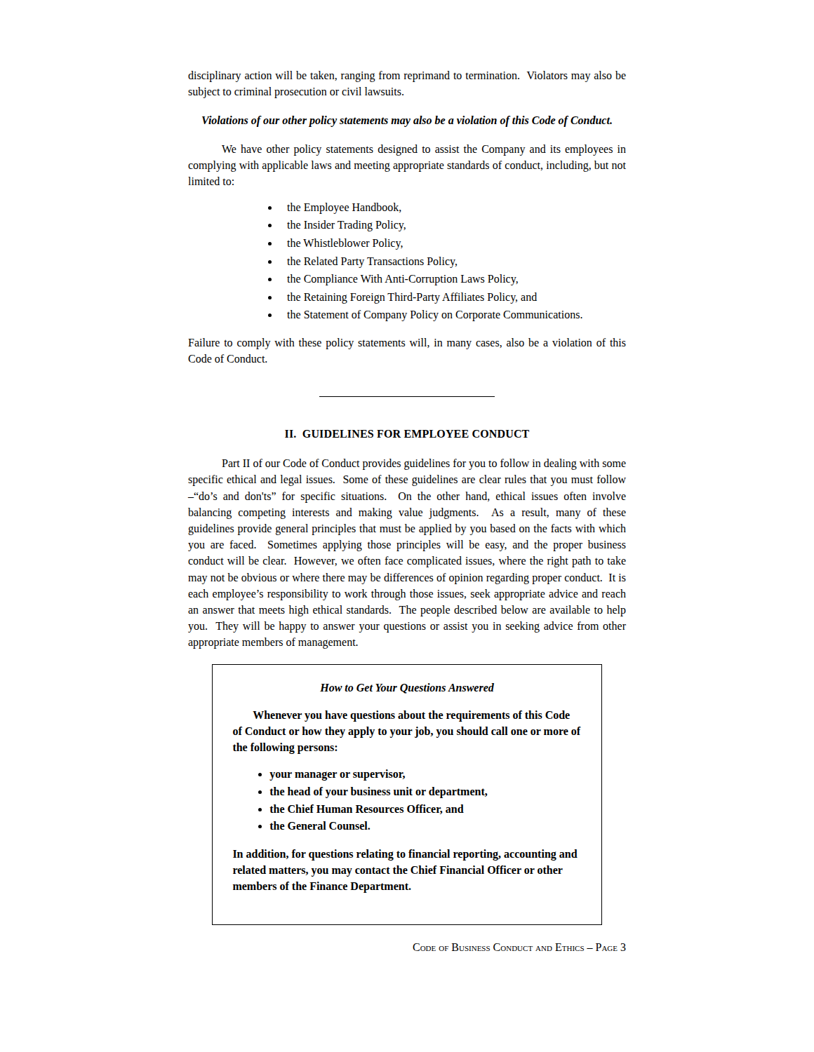disciplinary action will be taken, ranging from reprimand to termination. Violators may also be subject to criminal prosecution or civil lawsuits.
Violations of our other policy statements may also be a violation of this Code of Conduct.
We have other policy statements designed to assist the Company and its employees in complying with applicable laws and meeting appropriate standards of conduct, including, but not limited to:
the Employee Handbook,
the Insider Trading Policy,
the Whistleblower Policy,
the Related Party Transactions Policy,
the Compliance With Anti-Corruption Laws Policy,
the Retaining Foreign Third-Party Affiliates Policy, and
the Statement of Company Policy on Corporate Communications.
Failure to comply with these policy statements will, in many cases, also be a violation of this Code of Conduct.
II. GUIDELINES FOR EMPLOYEE CONDUCT
Part II of our Code of Conduct provides guidelines for you to follow in dealing with some specific ethical and legal issues. Some of these guidelines are clear rules that you must follow –“do’s and don'ts” for specific situations. On the other hand, ethical issues often involve balancing competing interests and making value judgments. As a result, many of these guidelines provide general principles that must be applied by you based on the facts with which you are faced. Sometimes applying those principles will be easy, and the proper business conduct will be clear. However, we often face complicated issues, where the right path to take may not be obvious or where there may be differences of opinion regarding proper conduct. It is each employee’s responsibility to work through those issues, seek appropriate advice and reach an answer that meets high ethical standards. The people described below are available to help you. They will be happy to answer your questions or assist you in seeking advice from other appropriate members of management.
How to Get Your Questions Answered
Whenever you have questions about the requirements of this Code of Conduct or how they apply to your job, you should call one or more of the following persons:
your manager or supervisor,
the head of your business unit or department,
the Chief Human Resources Officer, and
the General Counsel.
In addition, for questions relating to financial reporting, accounting and related matters, you may contact the Chief Financial Officer or other members of the Finance Department.
Code of Business Conduct and Ethics – Page 3